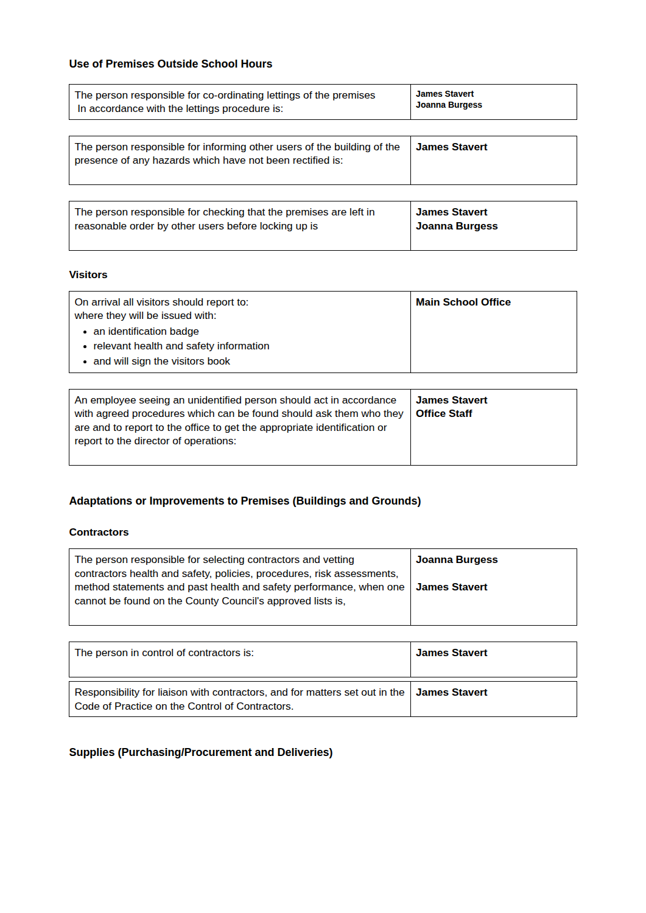Use of Premises Outside School Hours
| The person responsible for co-ordinating lettings of the premises In accordance with the lettings procedure is: | James Stavert Joanna Burgess |
| The person responsible for informing other users of the building of the presence of any hazards which have not been rectified is: | James Stavert |
| The person responsible for checking that the premises are left in reasonable order by other users before locking up is | James Stavert Joanna Burgess |
Visitors
| On arrival all visitors should report to: where they will be issued with: an identification badge relevant health and safety information and will sign the visitors book | Main School Office |
| An employee seeing an unidentified person should act in accordance with agreed procedures which can be found should ask them who they are and to report to the office to get the appropriate identification or report to the director of operations: | James Stavert Office Staff |
Adaptations or Improvements to Premises (Buildings and Grounds)
Contractors
| The person responsible for selecting contractors and vetting contractors health and safety, policies, procedures, risk assessments, method statements and past health and safety performance, when one cannot be found on the County Council's approved lists is, | Joanna Burgess James Stavert |
| The person in control of contractors is: | James Stavert |
| Responsibility for liaison with contractors, and for matters set out in the Code of Practice on the Control of Contractors. | James Stavert |
Supplies (Purchasing/Procurement and Deliveries)